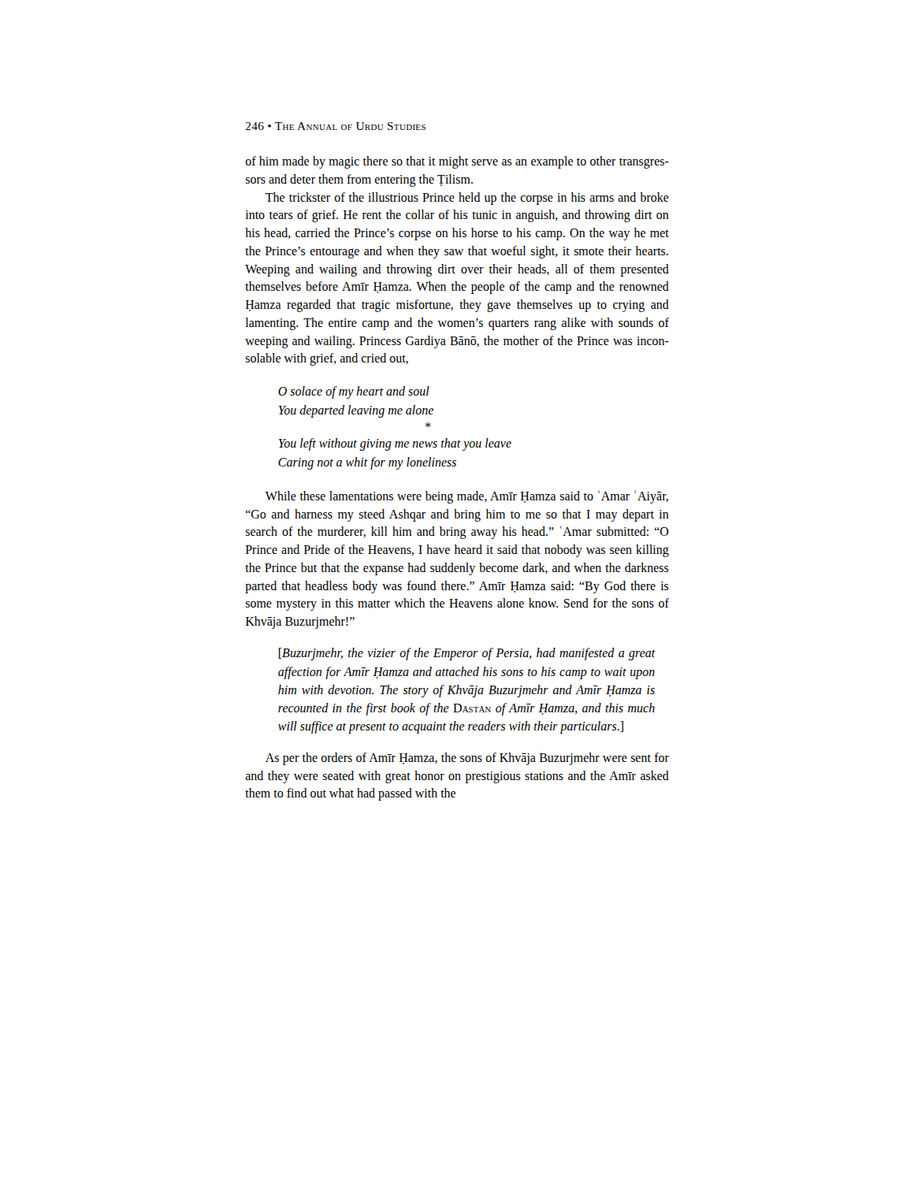246 • The Annual of Urdu Studies
of him made by magic there so that it might serve as an example to other transgressors and deter them from entering the Ṭilism.
The trickster of the illustrious Prince held up the corpse in his arms and broke into tears of grief. He rent the collar of his tunic in anguish, and throwing dirt on his head, carried the Prince’s corpse on his horse to his camp. On the way he met the Prince’s entourage and when they saw that woeful sight, it smote their hearts. Weeping and wailing and throwing dirt over their heads, all of them presented themselves before Amīr Ḥamza. When the people of the camp and the renowned Ḥamza regarded that tragic misfortune, they gave themselves up to crying and lamenting. The entire camp and the women’s quarters rang alike with sounds of weeping and wailing. Princess Gardiya Bānō, the mother of the Prince was inconsolable with grief, and cried out,
O solace of my heart and soul
You departed leaving me alone
*
You left without giving me news that you leave
Caring not a whit for my loneliness
While these lamentations were being made, Amīr Ḥamza said to ʿAmar ʿAiyār, “Go and harness my steed Ashqar and bring him to me so that I may depart in search of the murderer, kill him and bring away his head.” ʿAmar submitted: “O Prince and Pride of the Heavens, I have heard it said that nobody was seen killing the Prince but that the expanse had suddenly become dark, and when the darkness parted that headless body was found there.” Amīr Ḥamza said: “By God there is some mystery in this matter which the Heavens alone know. Send for the sons of Khvāja Buzurjmehr!”
[Buzurjmehr, the vizier of the Emperor of Persia, had manifested a great affection for Amīr Ḥamza and attached his sons to his camp to wait upon him with devotion. The story of Khvāja Buzurjmehr and Amīr Ḥamza is recounted in the first book of the Dāstān of Amīr Ḥamza, and this much will suffice at present to acquaint the readers with their particulars.]
As per the orders of Amīr Ḥamza, the sons of Khvāja Buzurjmehr were sent for and they were seated with great honor on prestigious stations and the Amīr asked them to find out what had passed with the